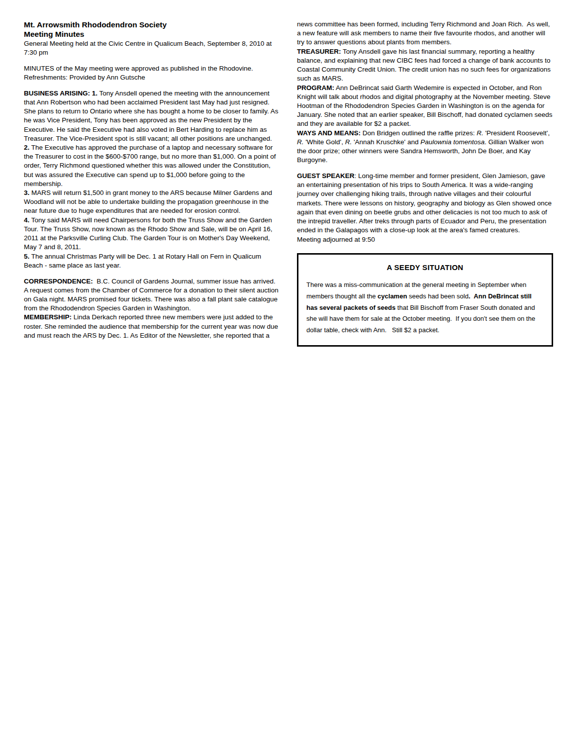Mt. Arrowsmith Rhododendron Society
Meeting Minutes
General Meeting held at the Civic Centre in Qualicum Beach, September 8, 2010 at 7:30 pm
MINUTES of the May meeting were approved as published in the Rhodovine.
Refreshments: Provided by Ann Gutsche
BUSINESS ARISING: 1. Tony Ansdell opened the meeting with the announcement that Ann Robertson who had been acclaimed President last May had just resigned. She plans to return to Ontario where she has bought a home to be closer to family. As he was Vice President, Tony has been approved as the new President by the Executive. He said the Executive had also voted in Bert Harding to replace him as Treasurer. The Vice-President spot is still vacant; all other positions are unchanged.
2. The Executive has approved the purchase of a laptop and necessary software for the Treasurer to cost in the $600-$700 range, but no more than $1,000. On a point of order, Terry Richmond questioned whether this was allowed under the Constitution, but was assured the Executive can spend up to $1,000 before going to the membership.
3. MARS will return $1,500 in grant money to the ARS because Milner Gardens and Woodland will not be able to undertake building the propagation greenhouse in the near future due to huge expenditures that are needed for erosion control.
4. Tony said MARS will need Chairpersons for both the Truss Show and the Garden Tour. The Truss Show, now known as the Rhodo Show and Sale, will be on April 16, 2011 at the Parksville Curling Club. The Garden Tour is on Mother's Day Weekend, May 7 and 8, 2011.
5. The annual Christmas Party will be Dec. 1 at Rotary Hall on Fern in Qualicum Beach - same place as last year.
CORRESPONDENCE: B.C. Council of Gardens Journal, summer issue has arrived. A request comes from the Chamber of Commerce for a donation to their silent auction on Gala night. MARS promised four tickets. There was also a fall plant sale catalogue from the Rhododendron Species Garden in Washington.
MEMBERSHIP: Linda Derkach reported three new members were just added to the roster. She reminded the audience that membership for the current year was now due and must reach the ARS by Dec. 1. As Editor of the Newsletter, she reported that a news committee has been formed, including Terry Richmond and Joan Rich. As well, a new feature will ask members to name their five favourite rhodos, and another will try to answer questions about plants from members.
TREASURER: Tony Ansdell gave his last financial summary, reporting a healthy balance, and explaining that new CIBC fees had forced a change of bank accounts to Coastal Community Credit Union. The credit union has no such fees for organizations such as MARS.
PROGRAM: Ann DeBrincat said Garth Wedemire is expected in October, and Ron Knight will talk about rhodos and digital photography at the November meeting. Steve Hootman of the Rhododendron Species Garden in Washington is on the agenda for January. She noted that an earlier speaker, Bill Bischoff, had donated cyclamen seeds and they are available for $2 a packet.
WAYS AND MEANS: Don Bridgen outlined the raffle prizes: R. 'President Roosevelt', R. 'White Gold', R. 'Annah Kruschke' and Paulownia tomentosa. Gillian Walker won the door prize; other winners were Sandra Hemsworth, John De Boer, and Kay Burgoyne.
GUEST SPEAKER: Long-time member and former president, Glen Jamieson, gave an entertaining presentation of his trips to South America. It was a wide-ranging journey over challenging hiking trails, through native villages and their colourful markets. There were lessons on history, geography and biology as Glen showed once again that even dining on beetle grubs and other delicacies is not too much to ask of the intrepid traveller. After treks through parts of Ecuador and Peru, the presentation ended in the Galapagos with a close-up look at the area's famed creatures.
Meeting adjourned at 9:50
A SEEDY SITUATION
There was a miss-communication at the general meeting in September when members thought all the cyclamen seeds had been sold. Ann DeBrincat still has several packets of seeds that Bill Bischoff from Fraser South donated and she will have them for sale at the October meeting. If you don't see them on the dollar table, check with Ann. Still $2 a packet.